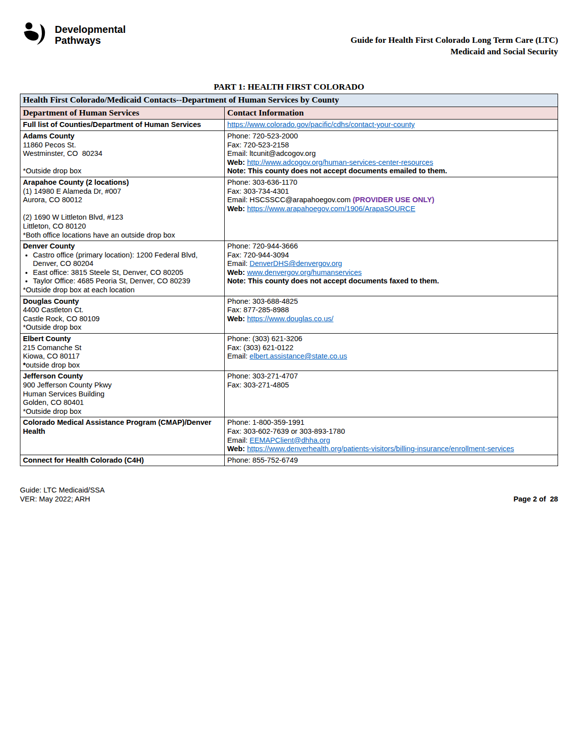Developmental
Pathways
Guide for Health First Colorado Long Term Care (LTC)
Medicaid and Social Security
PART 1: HEALTH FIRST COLORADO
| Health First Colorado/Medicaid Contacts--Department of Human Services by County |
| Department of Human Services | Contact Information |
| Full list of Counties/Department of Human Services | https://www.colorado.gov/pacific/cdhs/contact-your-county |
| Adams County 11860 Pecos St. Westminster, CO 80234 *Outside drop box | Phone: 720-523-2000 Fax: 720-523-2158 Email: ltcunit@adcogov.org Web: http://www.adcogov.org/human-services-center-resources Note: This county does not accept documents emailed to them. |
| Arapahoe County (2 locations) (1) 14980 E Alameda Dr, #007 Aurora, CO 80012 (2) 1690 W Littleton Blvd, #123 Littleton, CO 80120 *Both office locations have an outside drop box | Phone: 303-636-1170 Fax: 303-734-4301 Email: HSCSSCC@arapahoegov.com (PROVIDER USE ONLY) Web: https://www.arapahoegov.com/1906/ArapaSOURCE |
| Denver County Castro office (primary location): 1200 Federal Blvd, Denver, CO 80204 East office: 3815 Steele St, Denver, CO 80205 Taylor Office: 4685 Peoria St, Denver, CO 80239 *Outside drop box at each location | Phone: 720-944-3666 Fax: 720-944-3094 Email: DenverDHS@denvergov.org Web: www.denvergov.org/humanservices Note: This county does not accept documents faxed to them. |
| Douglas County 4400 Castleton Ct. Castle Rock, CO 80109 *Outside drop box | Phone: 303-688-4825 Fax: 877-285-8988 Web: https://www.douglas.co.us/ |
| Elbert County 215 Comanche St Kiowa, CO 80117 * outside drop box | Phone: (303) 621-3206 Fax: (303) 621-0122 Email: elbert.assistance@state.co.us |
| Jefferson County 900 Jefferson County Pkwy Human Services Building Golden, CO 80401 *Outside drop box | Phone: 303-271-4707 Fax: 303-271-4805 |
| Colorado Medical Assistance Program (CMAP)/Denver Health | Phone: 1-800-359-1991 Fax: 303-602-7639 or 303-893-1780 Email: EEMAPClient@dhha.org Web: https://www.denverhealth.org/patients-visitors/billing-insurance/enrollment-services |
| Connect for Health Colorado (C4H) | Phone: 855-752-6749 |
Guide: LTC Medicaid/SSA
VER: May 2022; ARH
Page 2 of 28